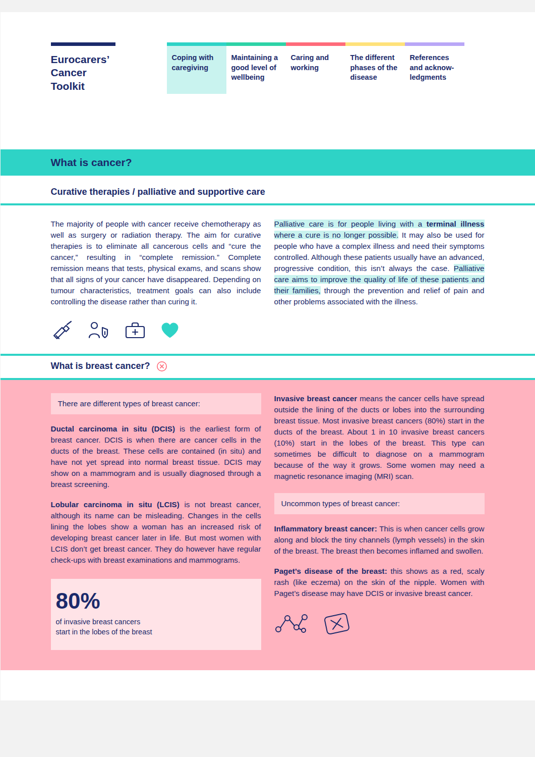Eurocarers’
Cancer
Toolkit
Coping with caregiving Maintaining a good level of wellbeing Caring and working The different phases of the disease References and acknow­ledgments
What is cancer?
Curative therapies / palliative and supportive care
The majority of people with cancer receive chemotherapy as well as surgery or radiation therapy. The aim for curative therapies is to eliminate all cancerous cells and “cure the cancer,” resulting in “complete remission.” Complete remission means that tests, physical exams, and scans show that all signs of your cancer have disappeared. Depending on tumour characteristics, treatment goals can also include controlling the disease rather than curing it.
Palliative care is for people living with a terminal illness where a cure is no longer possible. It may also be used for people who have a complex illness and need their symptoms controlled. Although these patients usually have an advanced, progressive condition, this isn’t always the case. Palliative care aims to improve the quality of life of these patients and their families, through the prevention and relief of pain and other problems associated with the illness.
What is breast cancer?
There are different types of breast cancer:
Ductal carcinoma in situ (DCIS) is the earliest form of breast cancer. DCIS is when there are cancer cells in the ducts of the breast. These cells are contained (in situ) and have not yet spread into normal breast tissue. DCIS may show on a mammogram and is usually diagnosed through a breast screening.
Lobular carcinoma in situ (LCIS) is not breast cancer, although its name can be misleading. Changes in the cells lining the lobes show a woman has an increased risk of developing breast cancer later in life. But most women with LCIS don’t get breast cancer. They do however have regular check-ups with breast examinations and mammograms.
80%
of invasive breast cancers
start in the lobes of the breast
Invasive breast cancer means the cancer cells have spread outside the lining of the ducts or lobes into the surrounding breast tissue. Most invasive breast cancers (80%) start in the ducts of the breast. About 1 in 10 invasive breast cancers (10%) start in the lobes of the breast. This type can sometimes be difficult to diagnose on a mammogram because of the way it grows. Some women may need a magnetic resonance imaging (MRI) scan.
Uncommon types of breast cancer:
Inflammatory breast cancer: This is when cancer cells grow along and block the tiny channels (lymph vessels) in the skin of the breast. The breast then becomes inflamed and swollen.
Paget’s disease of the breast: this shows as a red, scaly rash (like eczema) on the skin of the nipple. Women with Paget’s disease may have DCIS or invasive breast cancer.